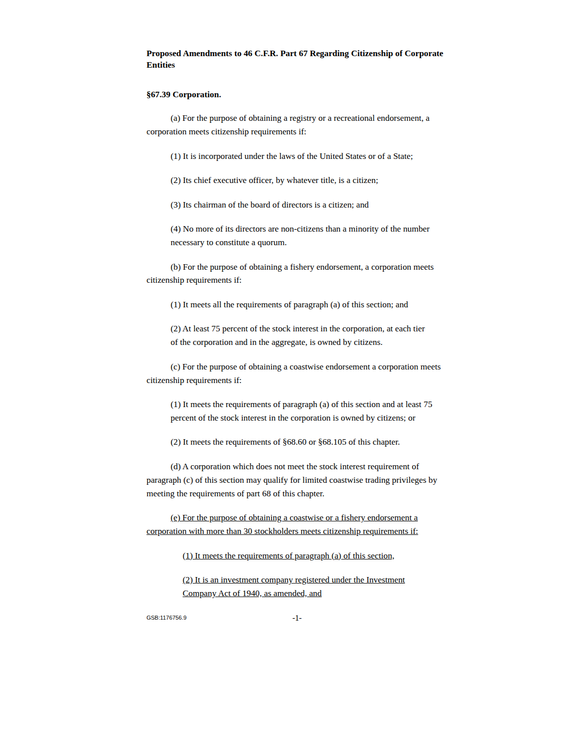Proposed Amendments to 46 C.F.R. Part 67 Regarding Citizenship of Corporate Entities
§67.39 Corporation.
(a) For the purpose of obtaining a registry or a recreational endorsement, a corporation meets citizenship requirements if:
(1) It is incorporated under the laws of the United States or of a State;
(2) Its chief executive officer, by whatever title, is a citizen;
(3) Its chairman of the board of directors is a citizen; and
(4) No more of its directors are non-citizens than a minority of the number necessary to constitute a quorum.
(b) For the purpose of obtaining a fishery endorsement, a corporation meets citizenship requirements if:
(1) It meets all the requirements of paragraph (a) of this section; and
(2) At least 75 percent of the stock interest in the corporation, at each tier of the corporation and in the aggregate, is owned by citizens.
(c) For the purpose of obtaining a coastwise endorsement a corporation meets citizenship requirements if:
(1) It meets the requirements of paragraph (a) of this section and at least 75 percent of the stock interest in the corporation is owned by citizens; or
(2) It meets the requirements of §68.60 or §68.105 of this chapter.
(d) A corporation which does not meet the stock interest requirement of paragraph (c) of this section may qualify for limited coastwise trading privileges by meeting the requirements of part 68 of this chapter.
(e) For the purpose of obtaining a coastwise or a fishery endorsement a corporation with more than 30 stockholders meets citizenship requirements if:
(1) It meets the requirements of paragraph (a) of this section,
(2) It is an investment company registered under the Investment Company Act of 1940, as amended, and
GSB:1176756.9
-1-